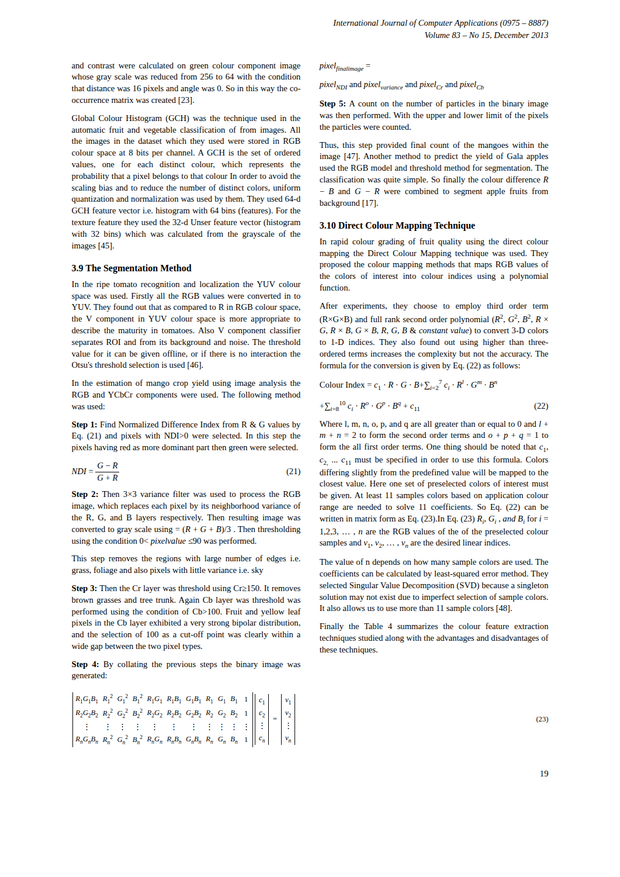International Journal of Computer Applications (0975 – 8887)
Volume 83 – No 15, December 2013
and contrast were calculated on green colour component image whose gray scale was reduced from 256 to 64 with the condition that distance was 16 pixels and angle was 0. So in this way the co-occurrence matrix was created [23].
Global Colour Histogram (GCH) was the technique used in the automatic fruit and vegetable classification of from images. All the images in the dataset which they used were stored in RGB colour space at 8 bits per channel. A GCH is the set of ordered values, one for each distinct colour, which represents the probability that a pixel belongs to that colour In order to avoid the scaling bias and to reduce the number of distinct colors, uniform quantization and normalization was used by them. They used 64-d GCH feature vector i.e. histogram with 64 bins (features). For the texture feature they used the 32-d Unser feature vector (histogram with 32 bins) which was calculated from the grayscale of the images [45].
3.9 The Segmentation Method
In the ripe tomato recognition and localization the YUV colour space was used. Firstly all the RGB values were converted in to YUV. They found out that as compared to R in RGB colour space, the V component in YUV colour space is more appropriate to describe the maturity in tomatoes. Also V component classifier separates ROI and from its background and noise. The threshold value for it can be given offline, or if there is no interaction the Otsu's threshold selection is used [46].
In the estimation of mango crop yield using image analysis the RGB and YCbCr components were used. The following method was used:
Step 1: Find Normalized Difference Index from R & G values by Eq. (21) and pixels with NDI>0 were selected. In this step the pixels having red as more dominant part then green were selected.
NDI = G − R G + R (21)
Step 2: Then 3×3 variance filter was used to process the RGB image, which replaces each pixel by its neighborhood variance of the R, G, and B layers respectively. Then resulting image was converted to gray scale using = (R + G + B)/3 . Then thresholding using the condition 0< pixelvalue ≤90 was performed.
This step removes the regions with large number of edges i.e. grass, foliage and also pixels with little variance i.e. sky
Step 3: Then the Cr layer was threshold using Cr≥150. It removes brown grasses and tree trunk. Again Cb layer was threshold was performed using the condition of Cb>100. Fruit and yellow leaf pixels in the Cb layer exhibited a very strong bipolar distribution, and the selection of 100 as a cut-off point was clearly within a wide gap between the two pixel types.
Step 4: By collating the previous steps the binary image was generated:
pixelfinalimage =
pixelNDI and pixelvariance and pixelCr and pixelCb
Step 5: A count on the number of particles in the binary image was then performed. With the upper and lower limit of the pixels the particles were counted.
Thus, this step provided final count of the mangoes within the image [47]. Another method to predict the yield of Gala apples used the RGB model and threshold method for segmentation. The classification was quite simple. So finally the colour difference R − B and G − R were combined to segment apple fruits from background [17].
3.10 Direct Colour Mapping Technique
In rapid colour grading of fruit quality using the direct colour mapping the Direct Colour Mapping technique was used. They proposed the colour mapping methods that maps RGB values of the colors of interest into colour indices using a polynomial function.
After experiments, they choose to employ third order term (R×G×B) and full rank second order polynomial (R2, G2, B2, R × G, R × B, G × B, R, G, B & constant value) to convert 3-D colors to 1-D indices. They also found out using higher than three-ordered terms increases the complexity but not the accuracy. The formula for the conversion is given by Eq. (22) as follows:
Colour Index = c1 · R · G · B+∑i=27 ci · Rl · Gm · Bn
+∑i=810 ci · Ro · Gp · Bq + c11 (22)
Where l, m, n, o, p, and q are all greater than or equal to 0 and l + m + n = 2 to form the second order terms and o + p + q = 1 to form the all first order terms. One thing should be noted that c1, c2, ... c11 must be specified in order to use this formula. Colors differing slightly from the predefined value will be mapped to the closest value. Here one set of preselected colors of interest must be given. At least 11 samples colors based on application colour range are needed to solve 11 coefficients. So Eq. (22) can be written in matrix form as Eq. (23).In Eq. (23) Ri, Gi , and Bi for i = 1,2,3, … , n are the RGB values of the of the preselected colour samples and v1, v2, … , vn are the desired linear indices.
The value of n depends on how many sample colors are used. The coefficients can be calculated by least-squared error method. They selected Singular Value Decomposition (SVD) because a singleton solution may not exist due to imperfect selection of sample colors. It also allows us to use more than 11 sample colors [48].
Finally the Table 4 summarizes the colour feature extraction techniques studied along with the advantages and disadvantages of these techniques.
| R 1 G 1 B 1 | R 1 2 | G 1 2 | B 1 2 | R 1 G 1 | R 1 B 1 | G 1 B 1 | R 1 | G 1 | B 1 | 1 |
| R 2 G 2 B 2 | R 2 2 | G 2 2 | B 2 2 | R 2 G 2 | R 2 B 2 | G 2 B 2 | R 2 | G 2 | B 2 | 1 |
| ⋮ | ⋮ | ⋮ | ⋮ | ⋮ | ⋮ | ⋮ | ⋮ | ⋮ | ⋮ | ⋮ |
| R n G n B n | R n 2 | G n 2 | B n 2 | R n G n | R n B n | G n B n | R n | G n | B n | 1 |
| c 1 |
| c 2 |
| ⋮ |
| c n |
=
| v 1 |
| v 2 |
| ⋮ |
| v n |
(23)
19